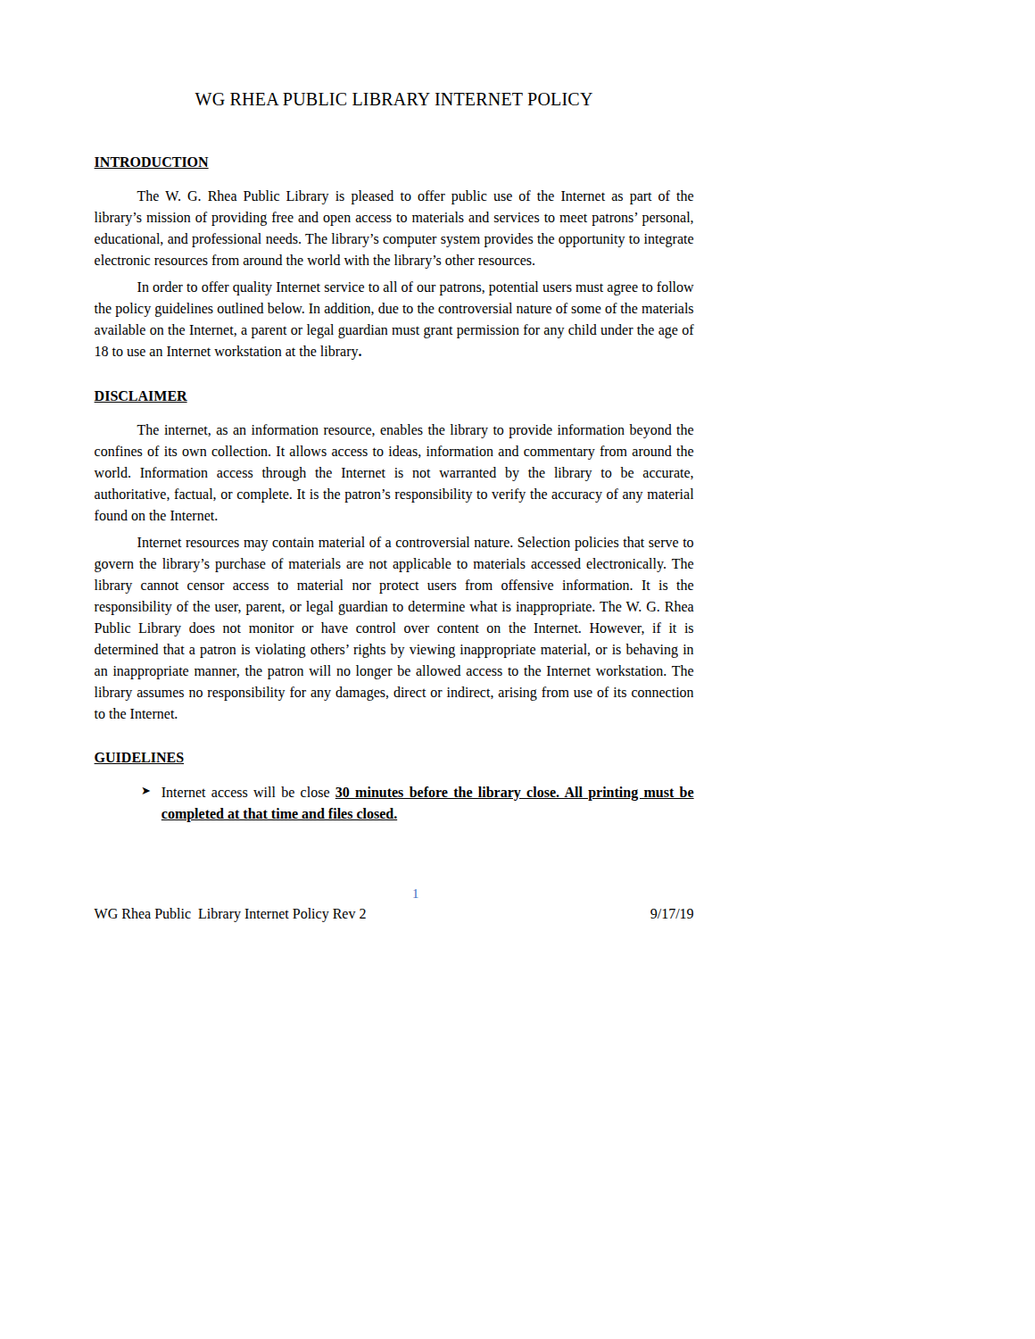WG RHEA PUBLIC LIBRARY INTERNET POLICY
INTRODUCTION
The W. G. Rhea Public Library is pleased to offer public use of the Internet as part of the library’s mission of providing free and open access to materials and services to meet patrons’ personal, educational, and professional needs. The library’s computer system provides the opportunity to integrate electronic resources from around the world with the library’s other resources.
In order to offer quality Internet service to all of our patrons, potential users must agree to follow the policy guidelines outlined below. In addition, due to the controversial nature of some of the materials available on the Internet, a parent or legal guardian must grant permission for any child under the age of 18 to use an Internet workstation at the library.
DISCLAIMER
The internet, as an information resource, enables the library to provide information beyond the confines of its own collection. It allows access to ideas, information and commentary from around the world. Information access through the Internet is not warranted by the library to be accurate, authoritative, factual, or complete. It is the patron’s responsibility to verify the accuracy of any material found on the Internet.
Internet resources may contain material of a controversial nature. Selection policies that serve to govern the library’s purchase of materials are not applicable to materials accessed electronically. The library cannot censor access to material nor protect users from offensive information. It is the responsibility of the user, parent, or legal guardian to determine what is inappropriate. The W. G. Rhea Public Library does not monitor or have control over content on the Internet. However, if it is determined that a patron is violating others’ rights by viewing inappropriate material, or is behaving in an inappropriate manner, the patron will no longer be allowed access to the Internet workstation. The library assumes no responsibility for any damages, direct or indirect, arising from use of its connection to the Internet.
GUIDELINES
Internet access will be close 30 minutes before the library close. All printing must be completed at that time and files closed.
1
WG Rhea Public Library Internet Policy Rev 2 9/17/19